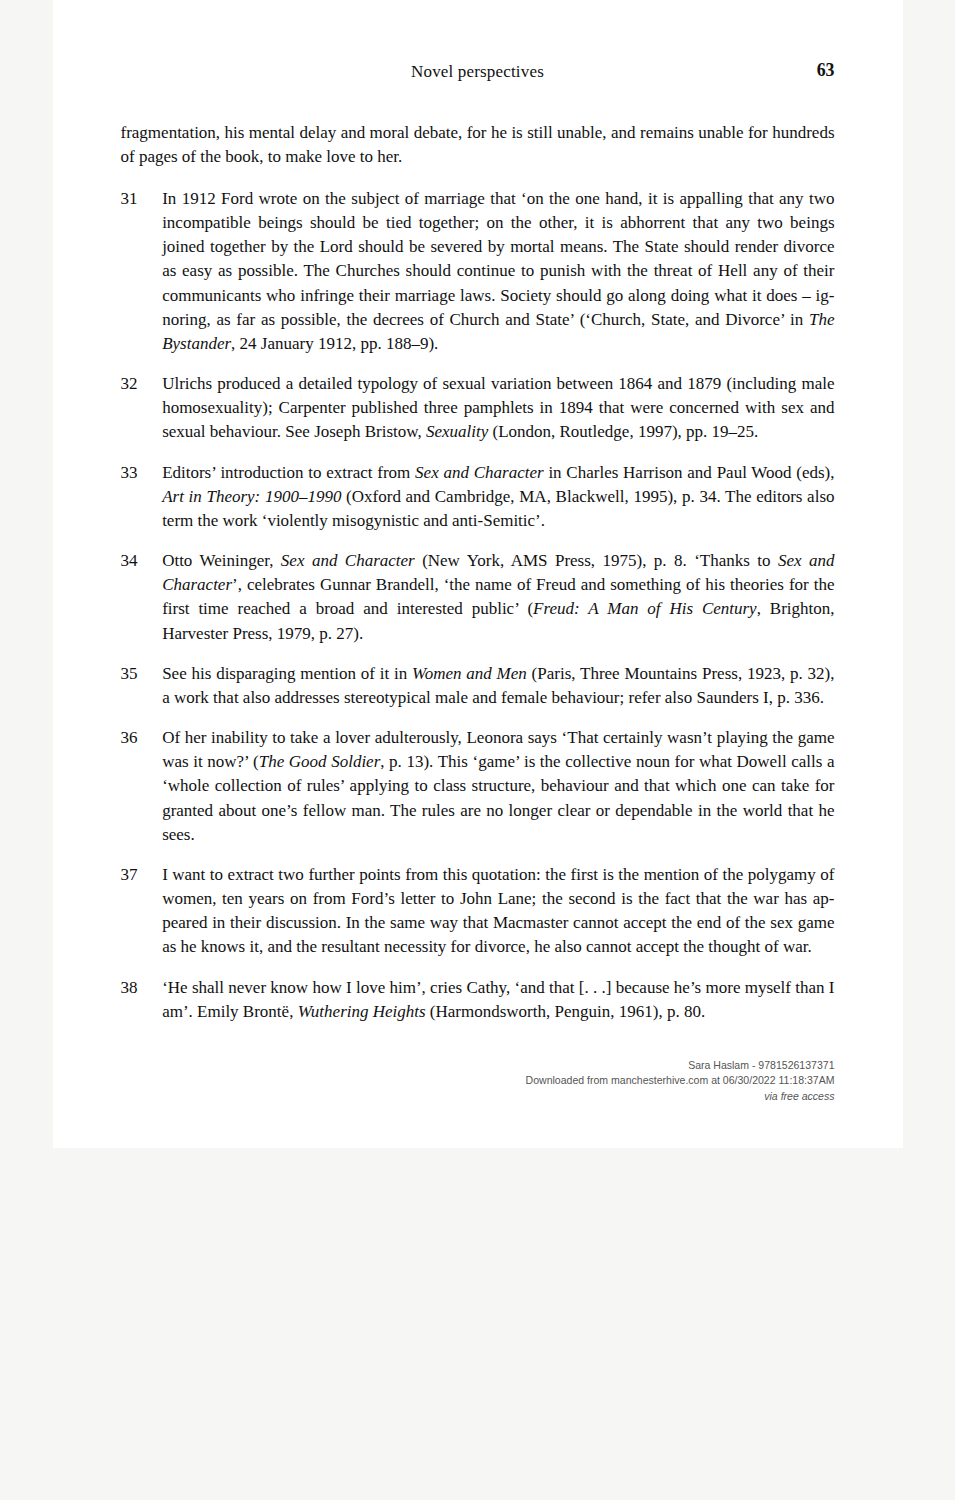Novel perspectives
63
fragmentation, his mental delay and moral debate, for he is still unable, and remains unable for hundreds of pages of the book, to make love to her.
31
In 1912 Ford wrote on the subject of marriage that ‘on the one hand, it is appalling that any two incompatible beings should be tied together; on the other, it is abhorrent that any two beings joined together by the Lord should be severed by mortal means. The State should render divorce as easy as possible. The Churches should continue to punish with the threat of Hell any of their communicants who infringe their marriage laws. Society should go along doing what it does – ignoring, as far as possible, the decrees of Church and State’ (‘Church, State, and Divorce’ in The Bystander, 24 January 1912, pp. 188–9).
32
Ulrichs produced a detailed typology of sexual variation between 1864 and 1879 (including male homosexuality); Carpenter published three pamphlets in 1894 that were concerned with sex and sexual behaviour. See Joseph Bristow, Sexuality (London, Routledge, 1997), pp. 19–25.
33
Editors’ introduction to extract from Sex and Character in Charles Harrison and Paul Wood (eds), Art in Theory: 1900–1990 (Oxford and Cambridge, MA, Blackwell, 1995), p. 34. The editors also term the work ‘violently misogynistic and anti-Semitic’.
34
Otto Weininger, Sex and Character (New York, AMS Press, 1975), p. 8. ‘Thanks to Sex and Character’, celebrates Gunnar Brandell, ‘the name of Freud and something of his theories for the first time reached a broad and interested public’ (Freud: A Man of His Century, Brighton, Harvester Press, 1979, p. 27).
35
See his disparaging mention of it in Women and Men (Paris, Three Mountains Press, 1923, p. 32), a work that also addresses stereotypical male and female behaviour; refer also Saunders I, p. 336.
36
Of her inability to take a lover adulterously, Leonora says ‘That certainly wasn’t playing the game was it now?’ (The Good Soldier, p. 13). This ‘game’ is the collective noun for what Dowell calls a ‘whole collection of rules’ applying to class structure, behaviour and that which one can take for granted about one’s fellow man. The rules are no longer clear or dependable in the world that he sees.
37
I want to extract two further points from this quotation: the first is the mention of the polygamy of women, ten years on from Ford’s letter to John Lane; the second is the fact that the war has appeared in their discussion. In the same way that Macmaster cannot accept the end of the sex game as he knows it, and the resultant necessity for divorce, he also cannot accept the thought of war.
38
‘He shall never know how I love him’, cries Cathy, ‘and that [. . .] because he’s more myself than I am’. Emily Brontë, Wuthering Heights (Harmondsworth, Penguin, 1961), p. 80.
Sara Haslam - 9781526137371
Downloaded from manchesterhive.com at 06/30/2022 11:18:37AM
via free access